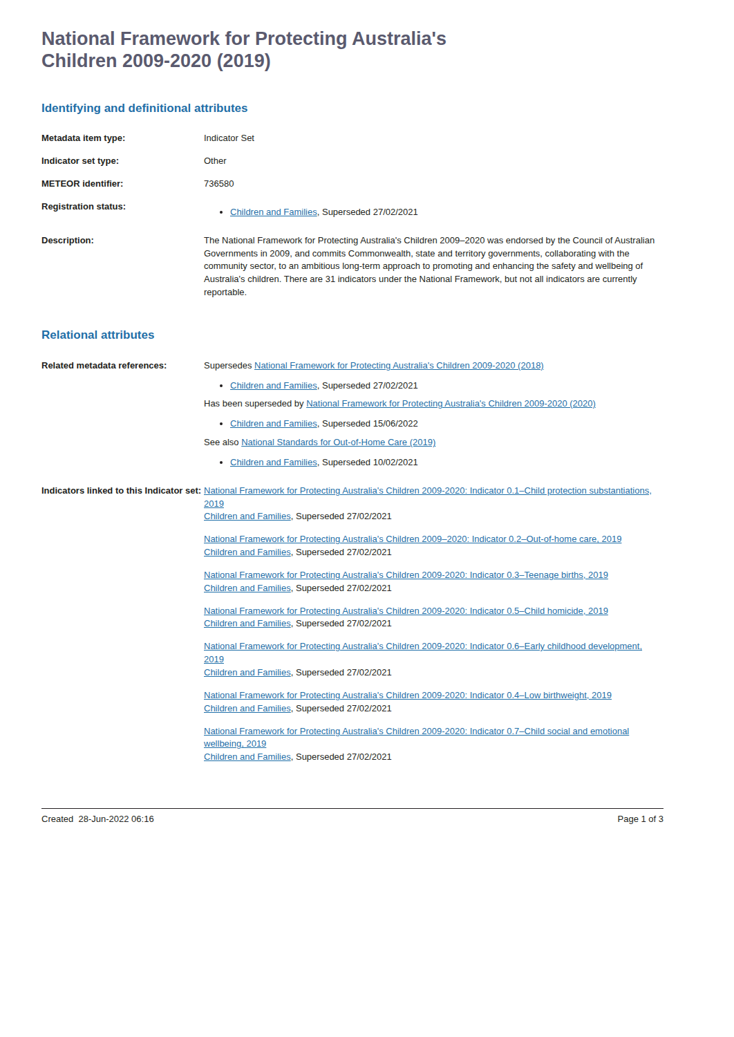National Framework for Protecting Australia's
Children 2009-2020 (2019)
Identifying and definitional attributes
| Metadata item type: | Indicator Set |
| Indicator set type: | Other |
| METEOR identifier: | 736580 |
| Registration status: | Children and Families , Superseded 27/02/2021 |
| Description: | The National Framework for Protecting Australia's Children 2009–2020 was endorsed by the Council of Australian Governments in 2009, and commits Commonwealth, state and territory governments, collaborating with the community sector, to an ambitious long-term approach to promoting and enhancing the safety and wellbeing of Australia's children. There are 31 indicators under the National Framework, but not all indicators are currently reportable. |
Relational attributes
| Related metadata references: | Supersedes National Framework for Protecting Australia's Children 2009-2020 (2018) Children and Families , Superseded 27/02/2021 Has been superseded by National Framework for Protecting Australia's Children 2009-2020 (2020) Children and Families , Superseded 15/06/2022 See also National Standards for Out-of-Home Care (2019) Children and Families , Superseded 10/02/2021 |
| Indicators linked to this Indicator set: | National Framework for Protecting Australia's Children 2009-2020: Indicator 0.1–Child protection substantiations, 2019 Children and Families , Superseded 27/02/2021 National Framework for Protecting Australia's Children 2009–2020: Indicator 0.2–Out-of-home care, 2019 Children and Families , Superseded 27/02/2021 National Framework for Protecting Australia's Children 2009-2020: Indicator 0.3–Teenage births, 2019 Children and Families , Superseded 27/02/2021 National Framework for Protecting Australia's Children 2009-2020: Indicator 0.5–Child homicide, 2019 Children and Families , Superseded 27/02/2021 National Framework for Protecting Australia's Children 2009-2020: Indicator 0.6–Early childhood development, 2019 Children and Families , Superseded 27/02/2021 National Framework for Protecting Australia's Children 2009-2020: Indicator 0.4–Low birthweight, 2019 Children and Families , Superseded 27/02/2021 National Framework for Protecting Australia's Children 2009-2020: Indicator 0.7–Child social and emotional wellbeing, 2019 Children and Families , Superseded 27/02/2021 |
Created 28-Jun-2022 06:16 Page 1 of 3